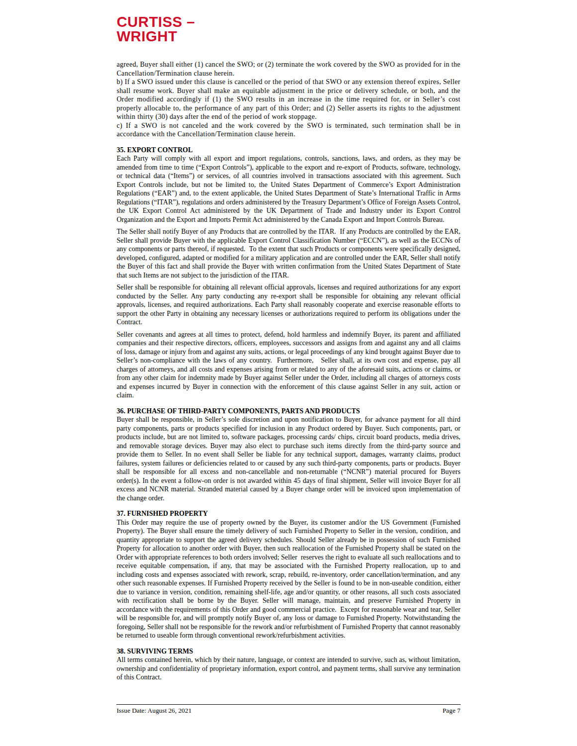CURTISS –WRIGHT
agreed, Buyer shall either (1) cancel the SWO; or (2) terminate the work covered by the SWO as provided for in the Cancellation/Termination clause herein.
b) If a SWO issued under this clause is cancelled or the period of that SWO or any extension thereof expires, Seller shall resume work. Buyer shall make an equitable adjustment in the price or delivery schedule, or both, and the Order modified accordingly if (1) the SWO results in an increase in the time required for, or in Seller’s cost properly allocable to, the performance of any part of this Order; and (2) Seller asserts its rights to the adjustment within thirty (30) days after the end of the period of work stoppage.
c) If a SWO is not canceled and the work covered by the SWO is terminated, such termination shall be in accordance with the Cancellation/Termination clause herein.
35. Export Control
Each Party will comply with all export and import regulations, controls, sanctions, laws, and orders, as they may be amended from time to time (“Export Controls”), applicable to the export and re-export of Products, software, technology, or technical data (“Items”) or services, of all countries involved in transactions associated with this agreement. Such Export Controls include, but not be limited to, the United States Department of Commerce’s Export Administration Regulations (“EAR”) and, to the extent applicable, the United States Department of State’s International Traffic in Arms Regulations (“ITAR”), regulations and orders administered by the Treasury Department’s Office of Foreign Assets Control, the UK Export Control Act administered by the UK Department of Trade and Industry under its Export Control Organization and the Export and Imports Permit Act administered by the Canada Export and Import Controls Bureau.
The Seller shall notify Buyer of any Products that are controlled by the ITAR. If any Products are controlled by the EAR, Seller shall provide Buyer with the applicable Export Control Classification Number (“ECCN”), as well as the ECCNs of any components or parts thereof, if requested. To the extent that such Products or components were specifically designed, developed, configured, adapted or modified for a military application and are controlled under the EAR, Seller shall notify the Buyer of this fact and shall provide the Buyer with written confirmation from the United States Department of State that such Items are not subject to the jurisdiction of the ITAR.
Seller shall be responsible for obtaining all relevant official approvals, licenses and required authorizations for any export conducted by the Seller. Any party conducting any re-export shall be responsible for obtaining any relevant official approvals, licenses, and required authorizations. Each Party shall reasonably cooperate and exercise reasonable efforts to support the other Party in obtaining any necessary licenses or authorizations required to perform its obligations under the Contract.
Seller covenants and agrees at all times to protect, defend, hold harmless and indemnify Buyer, its parent and affiliated companies and their respective directors, officers, employees, successors and assigns from and against any and all claims of loss, damage or injury from and against any suits, actions, or legal proceedings of any kind brought against Buyer due to Seller’s non-compliance with the laws of any country. Furthermore, Seller shall, at its own cost and expense, pay all charges of attorneys, and all costs and expenses arising from or related to any of the aforesaid suits, actions or claims, or from any other claim for indemnity made by Buyer against Seller under the Order, including all charges of attorneys costs and expenses incurred by Buyer in connection with the enforcement of this clause against Seller in any suit, action or claim.
36. Purchase of Third-Party Components, Parts and Products
Buyer shall be responsible, in Seller’s sole discretion and upon notification to Buyer, for advance payment for all third party components, parts or products specified for inclusion in any Product ordered by Buyer. Such components, part, or products include, but are not limited to, software packages, processing cards/ chips, circuit board products, media drives, and removable storage devices. Buyer may also elect to purchase such items directly from the third-party source and provide them to Seller. In no event shall Seller be liable for any technical support, damages, warranty claims, product failures, system failures or deficiencies related to or caused by any such third-party components, parts or products. Buyer shall be responsible for all excess and non-cancellable and non-returnable (“NCNR”) material procured for Buyers order(s). In the event a follow-on order is not awarded within 45 days of final shipment, Seller will invoice Buyer for all excess and NCNR material. Stranded material caused by a Buyer change order will be invoiced upon implementation of the change order.
37. Furnished Property
This Order may require the use of property owned by the Buyer, its customer and/or the US Government (Furnished Property). The Buyer shall ensure the timely delivery of such Furnished Property to Seller in the version, condition, and quantity appropriate to support the agreed delivery schedules. Should Seller already be in possession of such Furnished Property for allocation to another order with Buyer, then such reallocation of the Furnished Property shall be stated on the Order with appropriate references to both orders involved; Seller reserves the right to evaluate all such reallocations and to receive equitable compensation, if any, that may be associated with the Furnished Property reallocation, up to and including costs and expenses associated with rework, scrap, rebuild, re-inventory, order cancellation/termination, and any other such reasonable expenses. If Furnished Property received by the Seller is found to be in non-useable condition, either due to variance in version, condition, remaining shelf-life, age and/or quantity, or other reasons, all such costs associated with rectification shall be borne by the Buyer. Seller will manage, maintain, and preserve Furnished Property in accordance with the requirements of this Order and good commercial practice. Except for reasonable wear and tear, Seller will be responsible for, and will promptly notify Buyer of, any loss or damage to Furnished Property. Notwithstanding the foregoing, Seller shall not be responsible for the rework and/or refurbishment of Furnished Property that cannot reasonably be returned to useable form through conventional rework/refurbishment activities.
38. Surviving Terms
All terms contained herein, which by their nature, language, or context are intended to survive, such as, without limitation, ownership and confidentiality of proprietary information, export control, and payment terms, shall survive any termination of this Contract.
Issue Date: August 26, 2021 Page 7